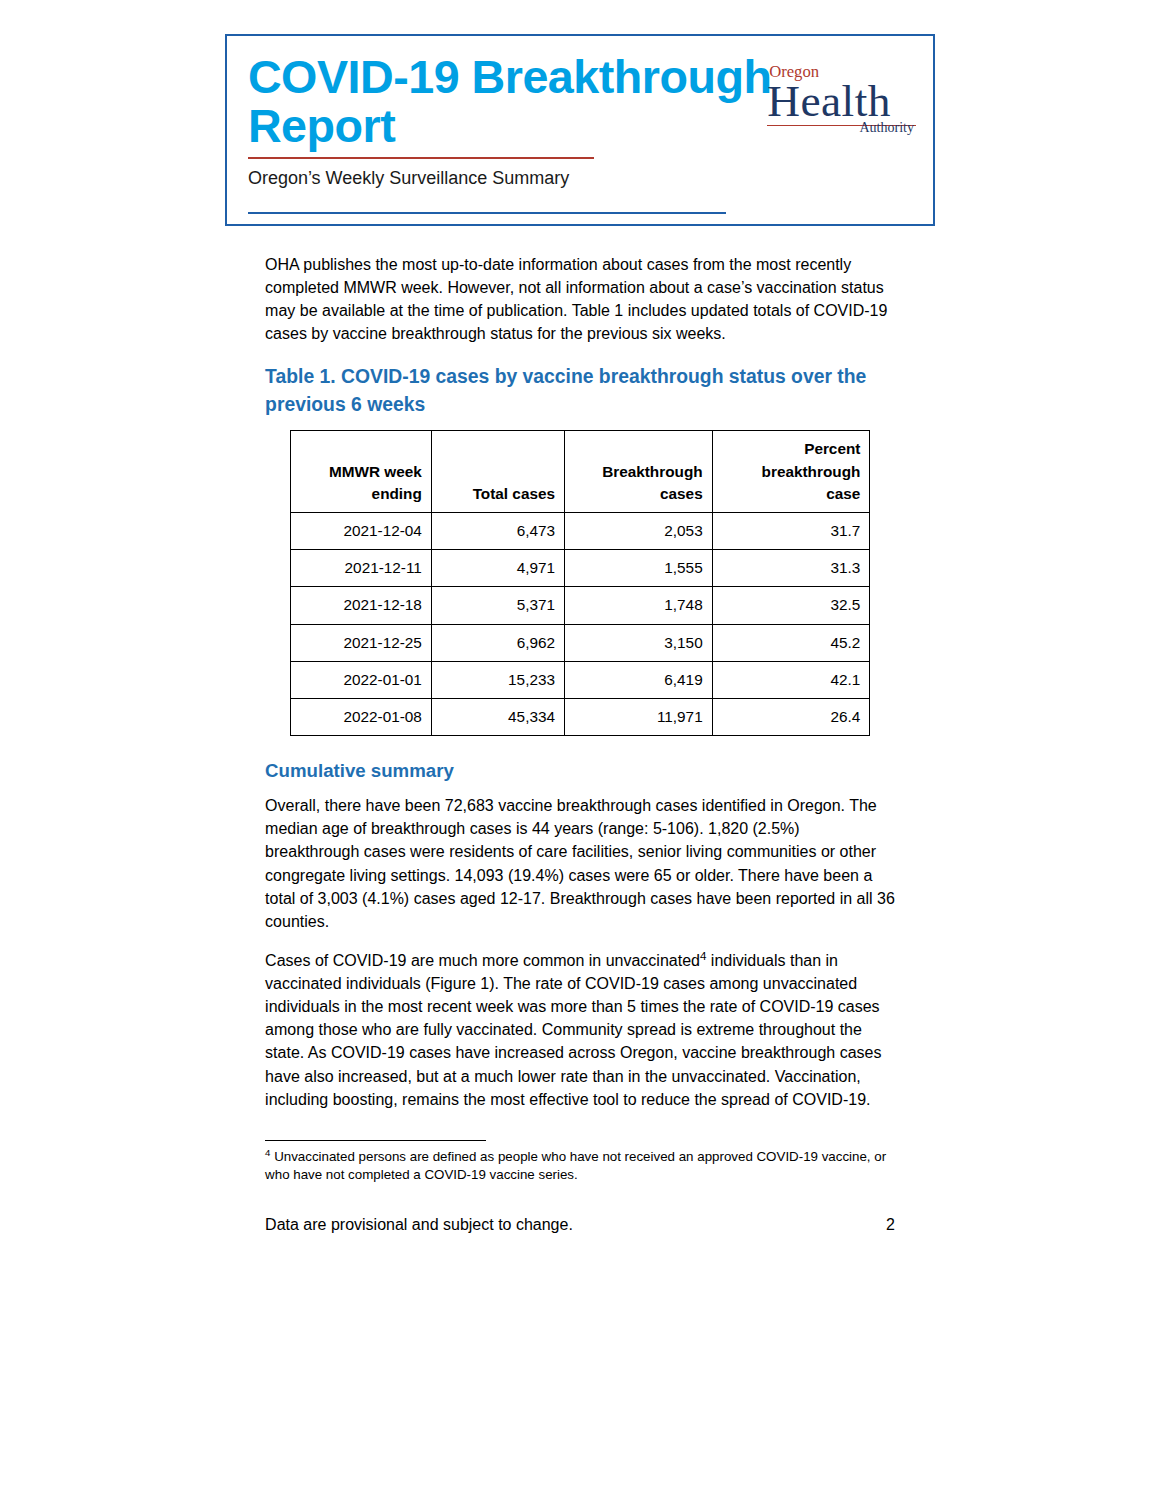COVID-19 Breakthrough Report
Oregon’s Weekly Surveillance Summary
Oregon Health
Authority
OHA publishes the most up-to-date information about cases from the most recently completed MMWR week. However, not all information about a case’s vaccination status may be available at the time of publication. Table 1 includes updated totals of COVID-19 cases by vaccine breakthrough status for the previous six weeks.
Table 1. COVID-19 cases by vaccine breakthrough status over the previous 6 weeks
| MMWR week ending | Total cases | Breakthrough cases | Percent breakthrough case |
| --- | --- | --- | --- |
| 2021-12-04 | 6,473 | 2,053 | 31.7 |
| 2021-12-11 | 4,971 | 1,555 | 31.3 |
| 2021-12-18 | 5,371 | 1,748 | 32.5 |
| 2021-12-25 | 6,962 | 3,150 | 45.2 |
| 2022-01-01 | 15,233 | 6,419 | 42.1 |
| 2022-01-08 | 45,334 | 11,971 | 26.4 |
Cumulative summary
Overall, there have been 72,683 vaccine breakthrough cases identified in Oregon. The median age of breakthrough cases is 44 years (range: 5-106). 1,820 (2.5%) breakthrough cases were residents of care facilities, senior living communities or other congregate living settings. 14,093 (19.4%) cases were 65 or older. There have been a total of 3,003 (4.1%) cases aged 12-17. Breakthrough cases have been reported in all 36 counties.
Cases of COVID-19 are much more common in unvaccinated4 individuals than in vaccinated individuals (Figure 1). The rate of COVID-19 cases among unvaccinated individuals in the most recent week was more than 5 times the rate of COVID-19 cases among those who are fully vaccinated. Community spread is extreme throughout the state. As COVID-19 cases have increased across Oregon, vaccine breakthrough cases have also increased, but at a much lower rate than in the unvaccinated. Vaccination, including boosting, remains the most effective tool to reduce the spread of COVID-19.
4 Unvaccinated persons are defined as people who have not received an approved COVID-19 vaccine, or who have not completed a COVID-19 vaccine series.
Data are provisional and subject to change. 2